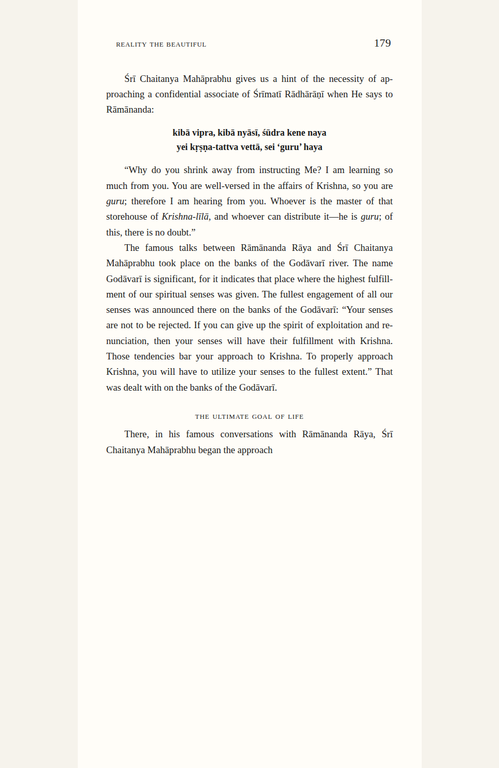Reality the Beautiful 179
Śrī Chaitanya Mahāprabhu gives us a hint of the necessity of approaching a confidential associate of Śrīmatī Rādhārāṇī when He says to Rāmānanda:
kibā vipra, kibā nyāsī, śūdra kene naya yei kṛṣṇa-tattva vettā, sei ‘guru’ haya
“Why do you shrink away from instructing Me? I am learning so much from you. You are well-versed in the affairs of Krishna, so you are guru; therefore I am hearing from you. Whoever is the master of that storehouse of Krishna-līlā, and whoever can distribute it—he is guru; of this, there is no doubt.”
The famous talks between Rāmānanda Rāya and Śrī Chaitanya Mahāprabhu took place on the banks of the Godāvarī river. The name Godāvarī is significant, for it indicates that place where the highest fulfillment of our spiritual senses was given. The fullest engagement of all our senses was announced there on the banks of the Godāvarī: “Your senses are not to be rejected. If you can give up the spirit of exploitation and renunciation, then your senses will have their fulfillment with Krishna. Those tendencies bar your approach to Krishna. To properly approach Krishna, you will have to utilize your senses to the fullest extent.” That was dealt with on the banks of the Godāvarī.
The Ultimate Goal of Life
There, in his famous conversations with Rāmānanda Rāya, Śrī Chaitanya Mahāprabhu began the approach